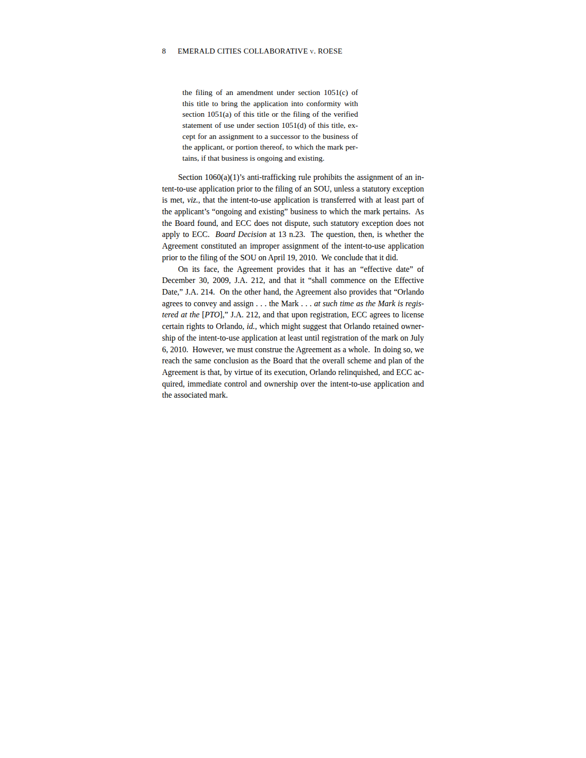8 EMERALD CITIES COLLABORATIVE v. ROESE
the filing of an amendment under section 1051(c) of this title to bring the application into conformity with section 1051(a) of this title or the filing of the verified statement of use under section 1051(d) of this title, except for an assignment to a successor to the business of the applicant, or portion thereof, to which the mark pertains, if that business is ongoing and existing.
Section 1060(a)(1)’s anti-trafficking rule prohibits the assignment of an intent-to-use application prior to the filing of an SOU, unless a statutory exception is met, viz., that the intent-to-use application is transferred with at least part of the applicant’s “ongoing and existing” business to which the mark pertains. As the Board found, and ECC does not dispute, such statutory exception does not apply to ECC. Board Decision at 13 n.23. The question, then, is whether the Agreement constituted an improper assignment of the intent-to-use application prior to the filing of the SOU on April 19, 2010. We conclude that it did.
On its face, the Agreement provides that it has an “effective date” of December 30, 2009, J.A. 212, and that it “shall commence on the Effective Date,” J.A. 214. On the other hand, the Agreement also provides that “Orlando agrees to convey and assign . . . the Mark . . . at such time as the Mark is registered at the [PTO],” J.A. 212, and that upon registration, ECC agrees to license certain rights to Orlando, id., which might suggest that Orlando retained ownership of the intent-to-use application at least until registration of the mark on July 6, 2010. However, we must construe the Agreement as a whole. In doing so, we reach the same conclusion as the Board that the overall scheme and plan of the Agreement is that, by virtue of its execution, Orlando relinquished, and ECC acquired, immediate control and ownership over the intent-to-use application and the associated mark.